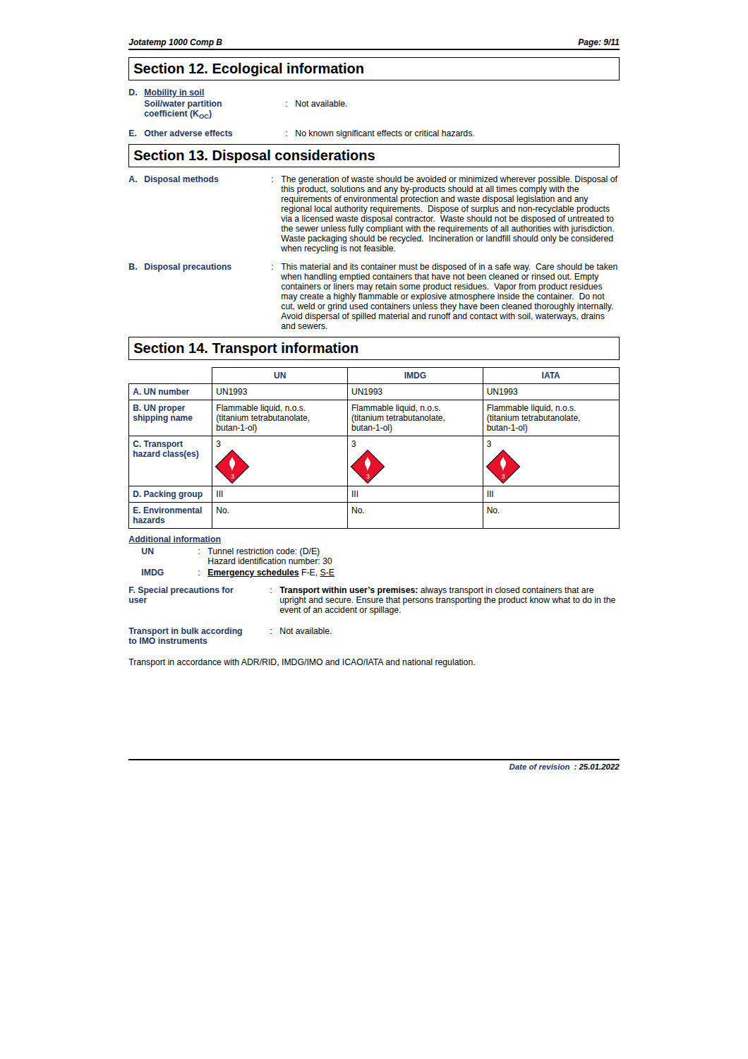Jotatemp 1000 Comp B
Page: 9/11
Section 12. Ecological information
| D. | Mobility in soil |
| | Soil/water partition coefficient (K OC ) | : | Not available. |
| E. | Other adverse effects | : | No known significant effects or critical hazards. |
Section 13. Disposal considerations
| A. | Disposal methods | : | The generation of waste should be avoided or minimized wherever possible. Disposal of this product, solutions and any by-products should at all times comply with the requirements of environmental protection and waste disposal legislation and any regional local authority requirements. Dispose of surplus and non-recyclable products via a licensed waste disposal contractor. Waste should not be disposed of untreated to the sewer unless fully compliant with the requirements of all authorities with jurisdiction. Waste packaging should be recycled. Incineration or landfill should only be considered when recycling is not feasible. |
| B. | Disposal precautions | : | This material and its container must be disposed of in a safe way. Care should be taken when handling emptied containers that have not been cleaned or rinsed out. Empty containers or liners may retain some product residues. Vapor from product residues may create a highly flammable or explosive atmosphere inside the container. Do not cut, weld or grind used containers unless they have been cleaned thoroughly internally. Avoid dispersal of spilled material and runoff and contact with soil, waterways, drains and sewers. |
Section 14. Transport information
| | UN | IMDG | IATA |
| A. UN number | UN1993 | UN1993 | UN1993 |
| B. UN proper shipping name | Flammable liquid, n.o.s. (titanium tetrabutanolate, butan-1-ol) | Flammable liquid, n.o.s. (titanium tetrabutanolate, butan-1-ol) | Flammable liquid, n.o.s. (titanium tetrabutanolate, butan-1-ol) |
| C. Transport hazard class(es) | 3 3 | 3 3 | 3 3 |
| D. Packing group | III | III | III |
| E. Environmental hazards | No. | No. | No. |
Additional information
| UN | : | Tunnel restriction code: (D/E) Hazard identification number: 30 |
| IMDG | : | Emergency schedules F-E, S-E |
| F. Special precautions for user | : | Transport within user’s premises: always transport in closed containers that are upright and secure. Ensure that persons transporting the product know what to do in the event of an accident or spillage. |
| Transport in bulk according to IMO instruments | : | Not available. |
Transport in accordance with ADR/RID, IMDG/IMO and ICAO/IATA and national regulation.
: 25.01.2022 Date of revision